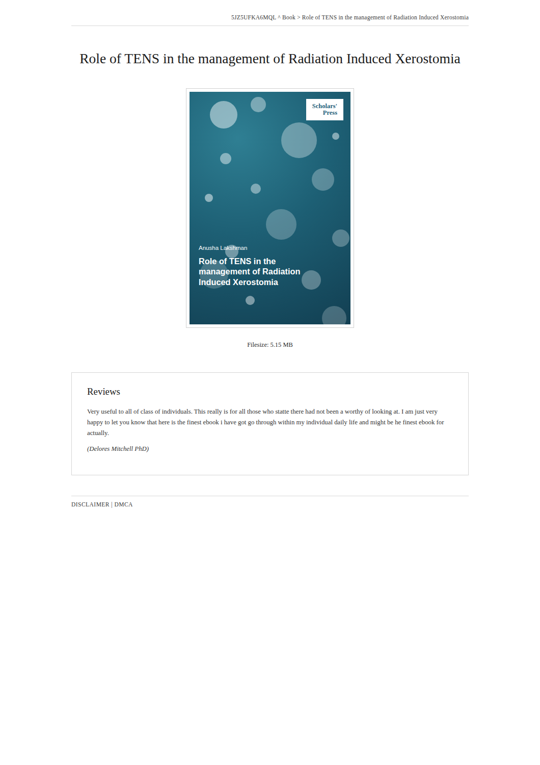5JZ5UFKA6MQL ^ Book > Role of TENS in the management of Radiation Induced Xerostomia
Role of TENS in the management of Radiation Induced Xerostomia
Scholars' Press
Anusha Lakshman
Role of TENS in the
management of Radiation
Induced Xerostomia
Filesize: 5.15 MB
Reviews
Very useful to all of class of individuals. This really is for all those who statte there had not been a worthy of looking at. I am just very happy to let you know that here is the finest ebook i have got go through within my individual daily life and might be he finest ebook for actually.
(Delores Mitchell PhD)
DISCLAIMER | DMCA